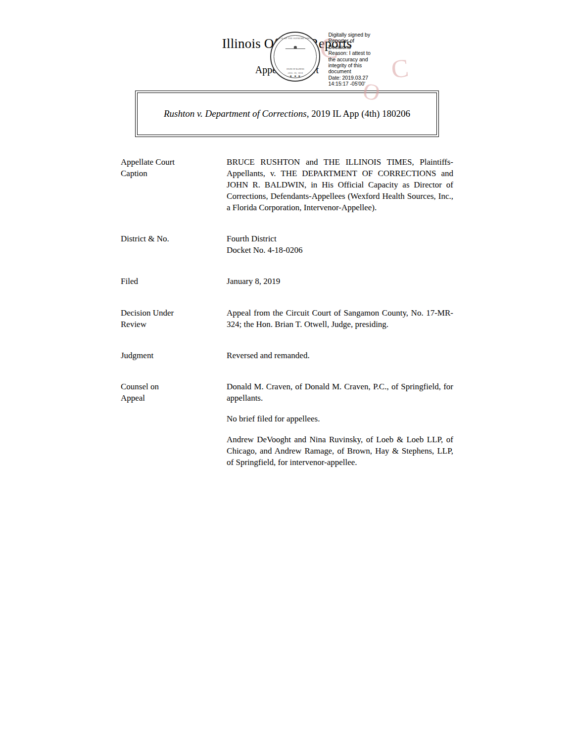C
C
O
Seal of the Supreme Court
STATE OF ILLINOIS
AUG. 26, 1818
★ ★ ★
Digitally signed by
Reporter of
Decisions
Reason: I attest to
the accuracy and
integrity of this
document
Date: 2019.03.27
14:15:17 -05'00'
Illinois Official Reports
Appellate Court
Rushton v. Department of Corrections, 2019 IL App (4th) 180206
| Appellate Court Caption | BRUCE RUSHTON and THE ILLINOIS TIMES, Plaintiffs-Appellants, v. THE DEPARTMENT OF CORRECTIONS and JOHN R. BALDWIN, in His Official Capacity as Director of Corrections, Defendants-Appellees (Wexford Health Sources, Inc., a Florida Corporation, Intervenor-Appellee). |
| District & No. | Fourth District Docket No. 4-18-0206 |
| Filed | January 8, 2019 |
| Decision Under Review | Appeal from the Circuit Court of Sangamon County, No. 17-MR-324; the Hon. Brian T. Otwell, Judge, presiding. |
| Judgment | Reversed and remanded. |
| Counsel on Appeal | Donald M. Craven, of Donald M. Craven, P.C., of Springfield, for appellants. No brief filed for appellees. Andrew DeVooght and Nina Ruvinsky, of Loeb & Loeb LLP, of Chicago, and Andrew Ramage, of Brown, Hay & Stephens, LLP, of Springfield, for intervenor-appellee. |